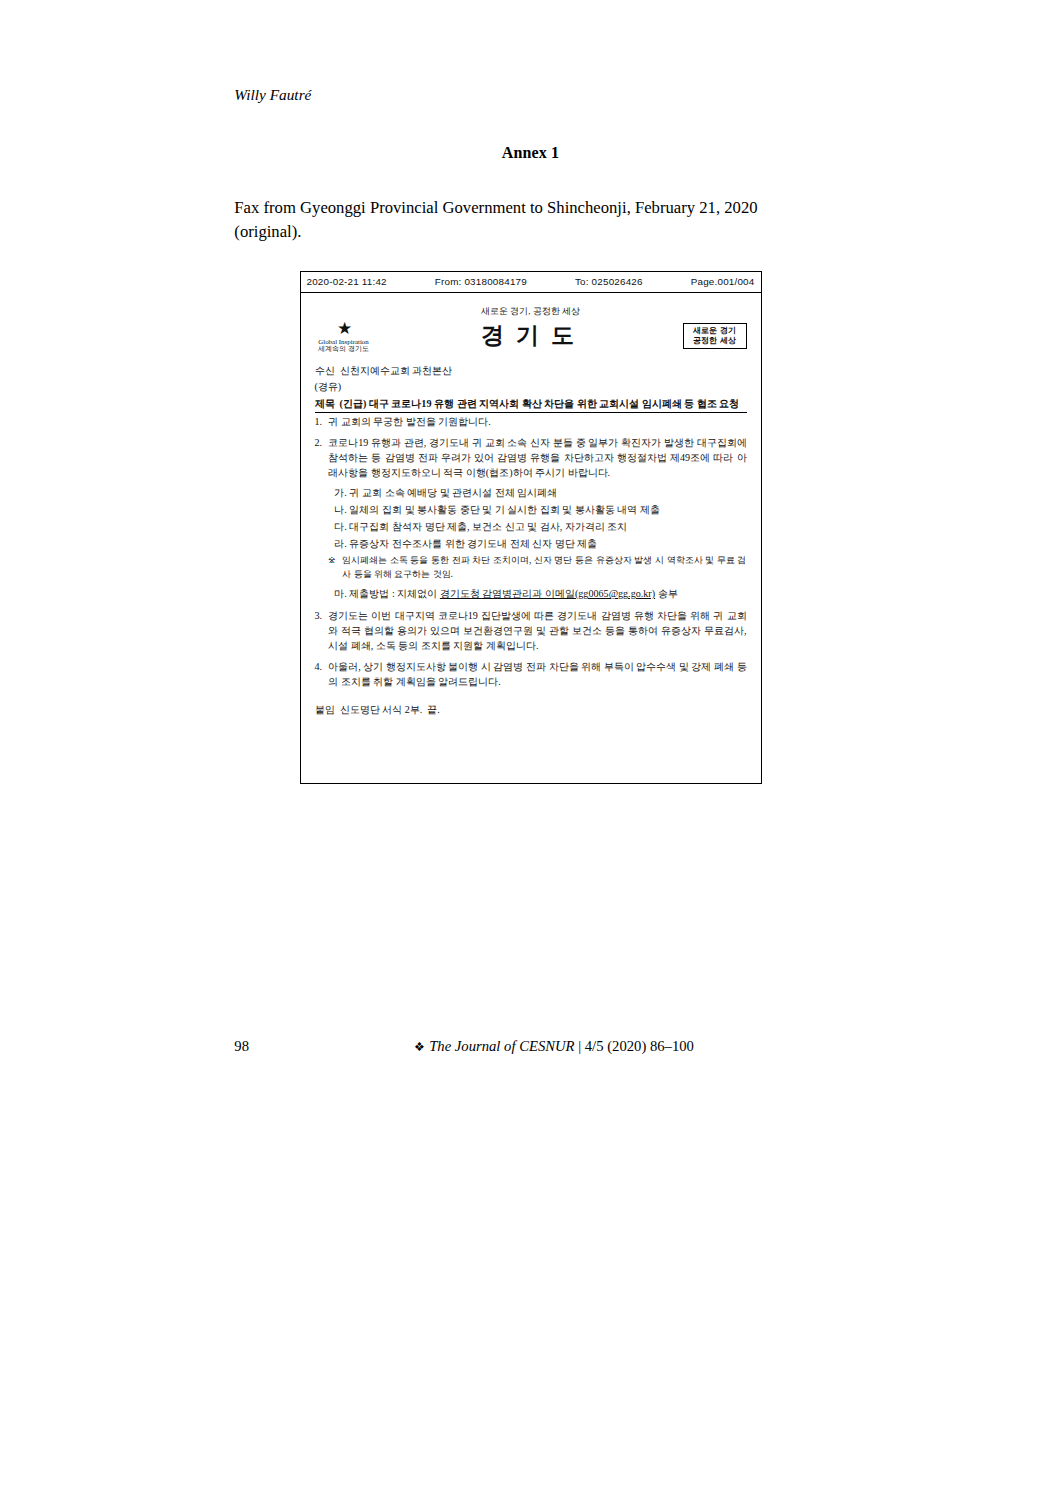Willy Fautré
Annex 1
Fax from Gyeonggi Provincial Government to Shincheonji, February 21, 2020 (original).
2020-02-21 11:42 From: 03180084179 To: 025026426 Page.001/004
새로운 경기, 공정한 세상
★ Global Inspiration
세계속의 경기도
경기도
새로운 경기
공정한 세상
수신 신천지예수교회 과천본산
(경유)
제목 (긴급) 대구 코로나19 유행 관련 지역사회 확산 차단을 위한 교회시설 임시폐쇄 등 협조 요청
귀 교회의 무궁한 발전을 기원합니다.
코로나19 유행과 관련, 경기도내 귀 교회 소속 신자 분들 중 일부가 확진자가 발생한 대구집회에 참석하는 등 감염병 전파 우려가 있어 감염병 유행을 차단하고자 행정절차법 제49조에 따라 아래사항을 행정지도하오니 적극 이행(협조)하여 주시기 바랍니다.
가. 귀 교회 소속 예배당 및 관련시설 전체 임시폐쇄
나. 일체의 집회 및 봉사활동 중단 및 기 실시한 집회 및 봉사활동 내역 제출
다. 대구집회 참석자 명단 제출, 보건소 신고 및 검사, 자가격리 조치
라. 유증상자 전수조사를 위한 경기도내 전체 신자 명단 제출
※임시폐쇄는 소독 등을 통한 전파 차단 조치이며, 신자 명단 등은 유증상자 발생 시 역학조사 및 무료 검사 등을 위해 요구하는 것임.
마. 제출방법 : 지체없이 경기도청 감염병관리과 이메일(gg0065@gg.go.kr) 송부
경기도는 이번 대구지역 코로나19 집단발생에 따른 경기도내 감염병 유행 차단을 위해 귀 교회와 적극 협의할 용의가 있으며 보건환경연구원 및 관할 보건소 등을 통하여 유증상자 무료검사, 시설 폐쇄, 소독 등의 조치를 지원할 계획입니다.
아울러, 상기 행정지도사항 불이행 시 감염병 전파 차단을 위해 부득이 압수수색 및 강제 폐쇄 등의 조치를 취할 계획임을 알려드립니다.
붙임 신도명단 서식 2부. 끝.
98 ❖The Journal of CESNUR | 4/5 (2020) 86–100